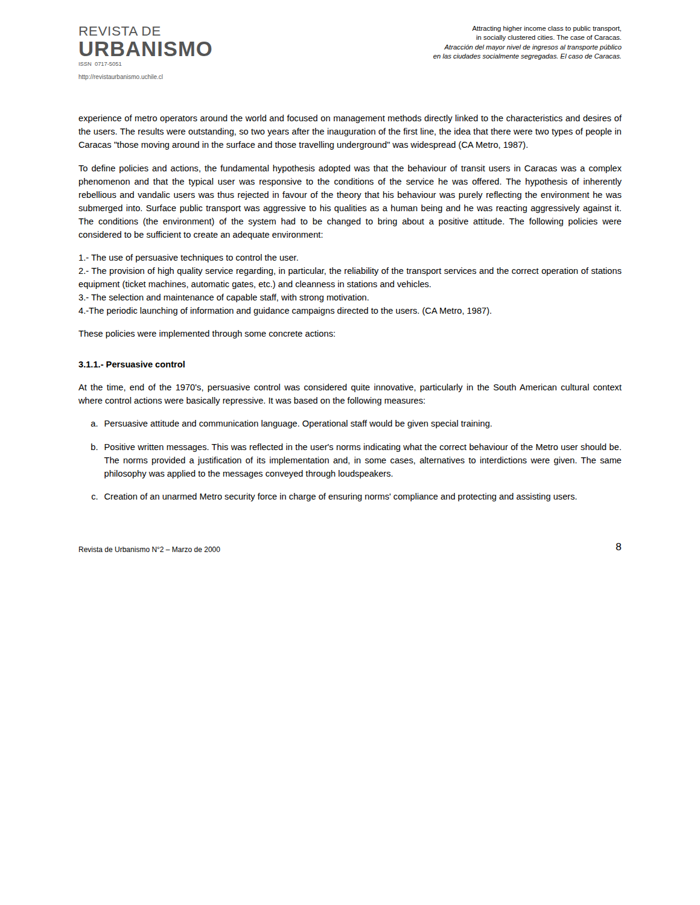REVISTA DE
URBANISMO
ISSN 0717-5051
http://revistaurbanismo.uchile.cl
Attracting higher income class to public transport,
in socially clustered cities. The case of Caracas.
Atracción del mayor nivel de ingresos al transporte público
en las ciudades socialmente segregadas. El caso de Caracas.
experience of metro operators around the world and focused on management methods directly linked to the characteristics and desires of the users. The results were outstanding, so two years after the inauguration of the first line, the idea that there were two types of people in Caracas "those moving around in the surface and those travelling underground" was widespread (CA Metro, 1987).
To define policies and actions, the fundamental hypothesis adopted was that the behaviour of transit users in Caracas was a complex phenomenon and that the typical user was responsive to the conditions of the service he was offered. The hypothesis of inherently rebellious and vandalic users was thus rejected in favour of the theory that his behaviour was purely reflecting the environment he was submerged into. Surface public transport was aggressive to his qualities as a human being and he was reacting aggressively against it. The conditions (the environment) of the system had to be changed to bring about a positive attitude. The following policies were considered to be sufficient to create an adequate environment:
1.- The use of persuasive techniques to control the user.
2.- The provision of high quality service regarding, in particular, the reliability of the transport services and the correct operation of stations equipment (ticket machines, automatic gates, etc.) and cleanness in stations and vehicles.
3.- The selection and maintenance of capable staff, with strong motivation.
4.-The periodic launching of information and guidance campaigns directed to the users. (CA Metro, 1987).
These policies were implemented through some concrete actions:
3.1.1.- Persuasive control
At the time, end of the 1970's, persuasive control was considered quite innovative, particularly in the South American cultural context where control actions were basically repressive. It was based on the following measures:
Persuasive attitude and communication language. Operational staff would be given special training.
Positive written messages. This was reflected in the user's norms indicating what the correct behaviour of the Metro user should be. The norms provided a justification of its implementation and, in some cases, alternatives to interdictions were given. The same philosophy was applied to the messages conveyed through loudspeakers.
Creation of an unarmed Metro security force in charge of ensuring norms' compliance and protecting and assisting users.
Revista de Urbanismo N°2 – Marzo de 2000
8